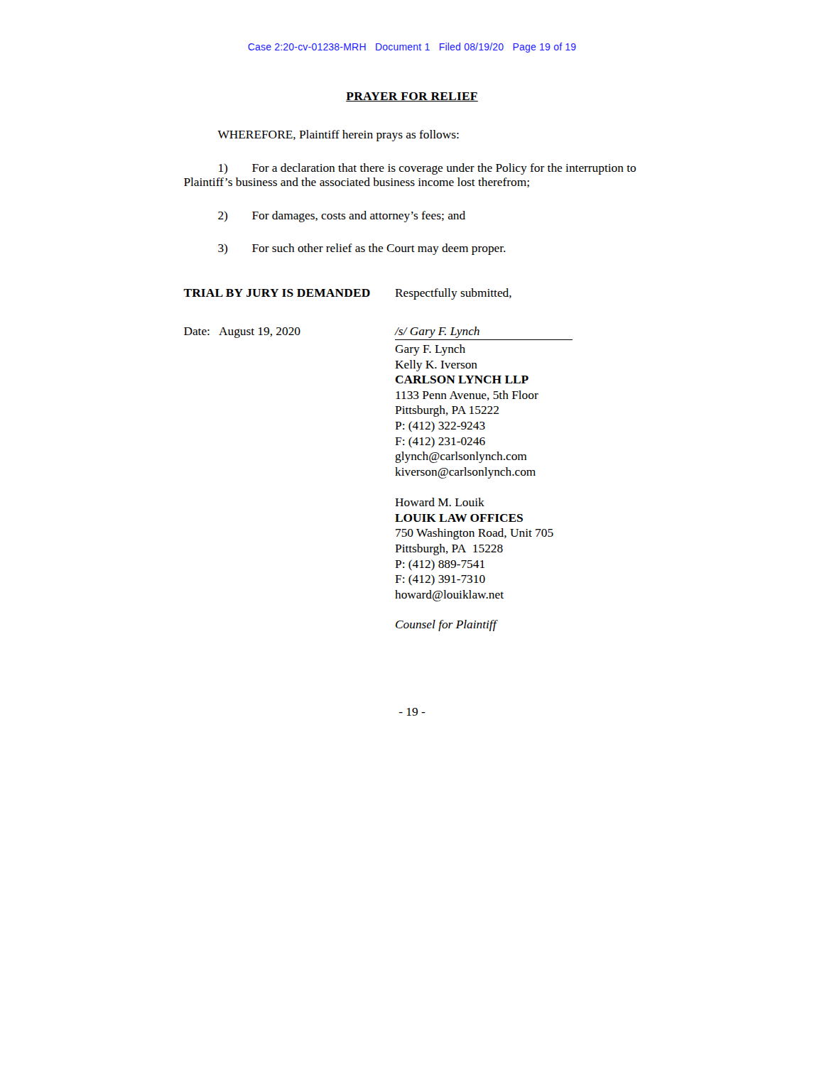Case 2:20-cv-01238-MRH Document 1 Filed 08/19/20 Page 19 of 19
PRAYER FOR RELIEF
WHEREFORE, Plaintiff herein prays as follows:
1) For a declaration that there is coverage under the Policy for the interruption to Plaintiff’s business and the associated business income lost therefrom;
2) For damages, costs and attorney’s fees; and
3) For such other relief as the Court may deem proper.
TRIAL BY JURY IS DEMANDED
Respectfully submitted,
Date: August 19, 2020
/s/ Gary F. Lynch Gary F. Lynch Kelly K. Iverson CARLSON LYNCH LLP 1133 Penn Avenue, 5th Floor Pittsburgh, PA 15222 P: (412) 322-9243 F: (412) 231-0246 glynch@carlsonlynch.com kiverson@carlsonlynch.com
Howard M. Louik LOUIK LAW OFFICES 750 Washington Road, Unit 705 Pittsburgh, PA 15228 P: (412) 889-7541 F: (412) 391-7310 howard@louiklaw.net
Counsel for Plaintiff
- 19 -